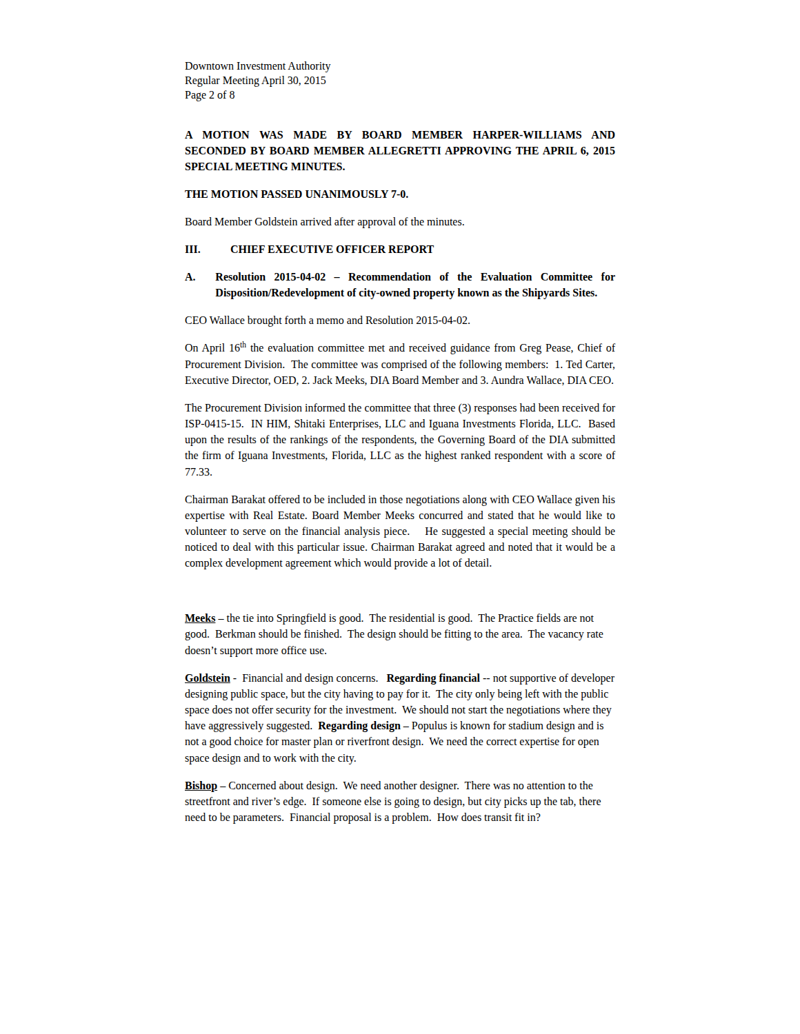Downtown Investment Authority
Regular Meeting April 30, 2015
Page 2 of 8
A MOTION WAS MADE BY BOARD MEMBER HARPER-WILLIAMS AND SECONDED BY BOARD MEMBER ALLEGRETTI APPROVING THE APRIL 6, 2015 SPECIAL MEETING MINUTES.
THE MOTION PASSED UNANIMOUSLY 7-0.
Board Member Goldstein arrived after approval of the minutes.
III.
CHIEF EXECUTIVE OFFICER REPORT
A.
Resolution 2015-04-02 – Recommendation of the Evaluation Committee for Disposition/Redevelopment of city-owned property known as the Shipyards Sites.
CEO Wallace brought forth a memo and Resolution 2015-04-02.
On April 16th the evaluation committee met and received guidance from Greg Pease, Chief of Procurement Division. The committee was comprised of the following members: 1. Ted Carter, Executive Director, OED, 2. Jack Meeks, DIA Board Member and 3. Aundra Wallace, DIA CEO.
The Procurement Division informed the committee that three (3) responses had been received for ISP-0415-15. IN HIM, Shitaki Enterprises, LLC and Iguana Investments Florida, LLC. Based upon the results of the rankings of the respondents, the Governing Board of the DIA submitted the firm of Iguana Investments, Florida, LLC as the highest ranked respondent with a score of 77.33.
Chairman Barakat offered to be included in those negotiations along with CEO Wallace given his expertise with Real Estate. Board Member Meeks concurred and stated that he would like to volunteer to serve on the financial analysis piece. He suggested a special meeting should be noticed to deal with this particular issue. Chairman Barakat agreed and noted that it would be a complex development agreement which would provide a lot of detail.
Meeks – the tie into Springfield is good. The residential is good. The Practice fields are not good. Berkman should be finished. The design should be fitting to the area. The vacancy rate doesn’t support more office use.
Goldstein - Financial and design concerns. Regarding financial -- not supportive of developer designing public space, but the city having to pay for it. The city only being left with the public space does not offer security for the investment. We should not start the negotiations where they have aggressively suggested. Regarding design – Populus is known for stadium design and is not a good choice for master plan or riverfront design. We need the correct expertise for open space design and to work with the city.
Bishop – Concerned about design. We need another designer. There was no attention to the streetfront and river’s edge. If someone else is going to design, but city picks up the tab, there need to be parameters. Financial proposal is a problem. How does transit fit in?